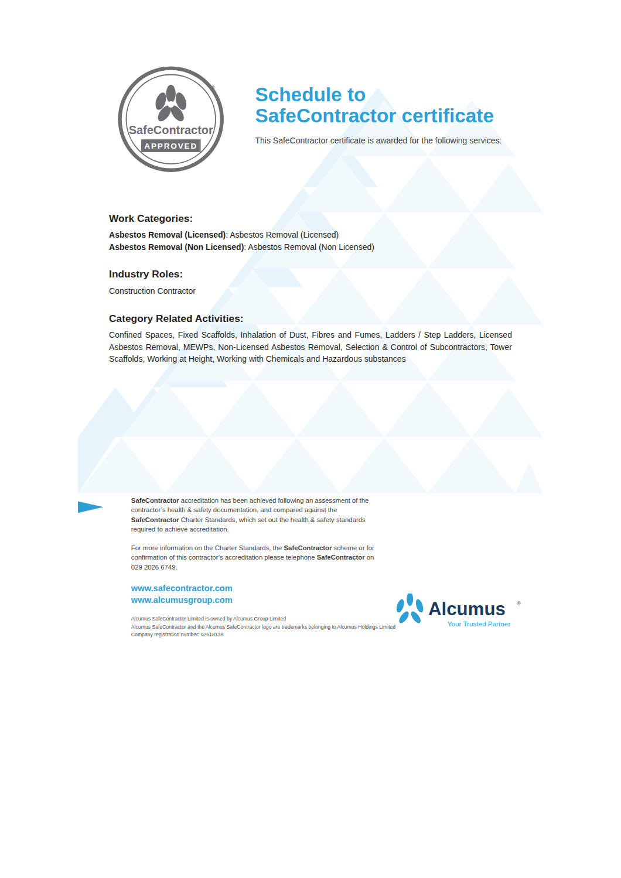SafeContractor APPROVED ®
Schedule to SafeContractor certificate
This SafeContractor certificate is awarded for the following services:
Work Categories:
Asbestos Removal (Licensed): Asbestos Removal (Licensed)
Asbestos Removal (Non Licensed): Asbestos Removal (Non Licensed)
Industry Roles:
Construction Contractor
Category Related Activities:
Confined Spaces, Fixed Scaffolds, Inhalation of Dust, Fibres and Fumes, Ladders / Step Ladders, Licensed Asbestos Removal, MEWPs, Non-Licensed Asbestos Removal, Selection & Control of Subcontractors, Tower Scaffolds, Working at Height, Working with Chemicals and Hazardous substances
SafeContractor accreditation has been achieved following an assessment of the contractor’s health & safety documentation, and compared against the SafeContractor Charter Standards, which set out the health & safety standards required to achieve accreditation.
For more information on the Charter Standards, the SafeContractor scheme or for confirmation of this contractor’s accreditation please telephone SafeContractor on 029 2026 6749.
www.safecontractor.com www.alcumusgroup.com
Alcumus SafeContractor Limited is owned by Alcumus Group Limited
Alcumus SafeContractor and the Alcumus SafeContractor logo are trademarks belonging to Alcumus Holdings Limited
Company registration number: 07618138
Alcumus ® Your Trusted Partner